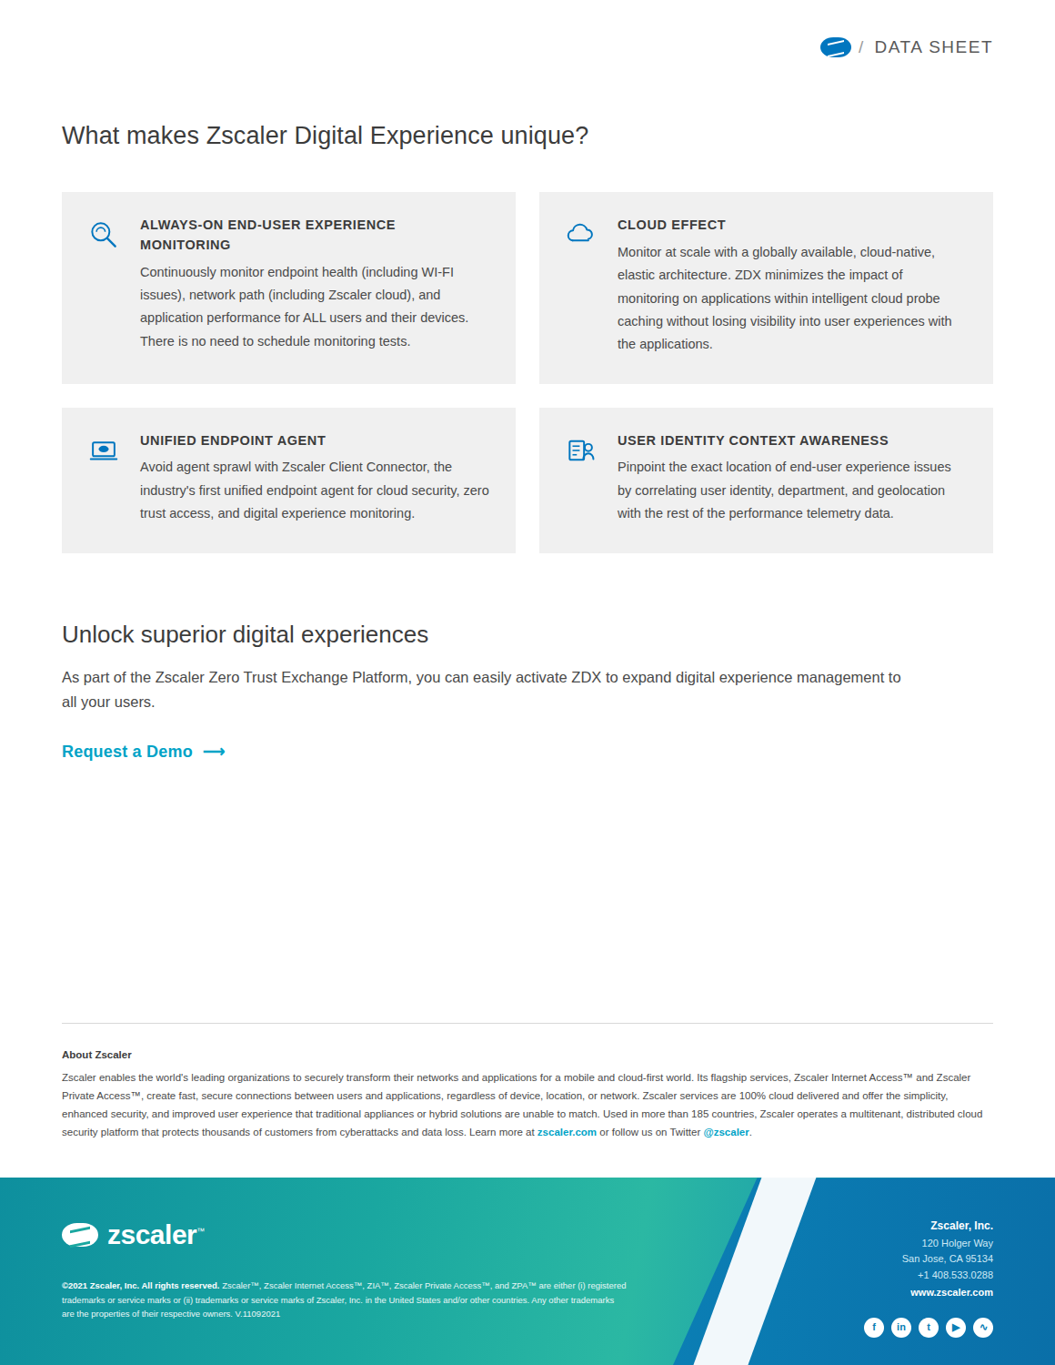/ DATA SHEET
What makes Zscaler Digital Experience unique?
Always-on end-user experience monitoring
Continuously monitor endpoint health (including WI-FI issues), network path (including Zscaler cloud), and application performance for ALL users and their devices. There is no need to schedule monitoring tests.
Cloud effect
Monitor at scale with a globally available, cloud-native, elastic architecture. ZDX minimizes the impact of monitoring on applications within intelligent cloud probe caching without losing visibility into user experiences with the applications.
Unified endpoint agent
Avoid agent sprawl with Zscaler Client Connector, the industry's first unified endpoint agent for cloud security, zero trust access, and digital experience monitoring.
User identity context awareness
Pinpoint the exact location of end-user experience issues by correlating user identity, department, and geolocation with the rest of the performance telemetry data.
Unlock superior digital experiences
As part of the Zscaler Zero Trust Exchange Platform, you can easily activate ZDX to expand digital experience management to all your users.
Request a Demo ⟶
About Zscaler
Zscaler enables the world's leading organizations to securely transform their networks and applications for a mobile and cloud-first world. Its flagship services, Zscaler Internet Access™ and Zscaler Private Access™, create fast, secure connections between users and applications, regardless of device, location, or network. Zscaler services are 100% cloud delivered and offer the simplicity, enhanced security, and improved user experience that traditional appliances or hybrid solutions are unable to match. Used in more than 185 countries, Zscaler operates a multitenant, distributed cloud security platform that protects thousands of customers from cyberattacks and data loss. Learn more at zscaler.com or follow us on Twitter @zscaler.
zscaler™
©2021 Zscaler, Inc. All rights reserved. Zscaler™, Zscaler Internet Access™, ZIA™, Zscaler Private Access™, and ZPA™ are either (i) registered
trademarks or service marks or (ii) trademarks or service marks of Zscaler, Inc. in the United States and/or other countries. Any other trademarks
are the properties of their respective owners. V.11092021
Zscaler, Inc.
120 Holger Way
San Jose, CA 95134
+1 408.533.0288
www.zscaler.com
f in t ▶ ∿